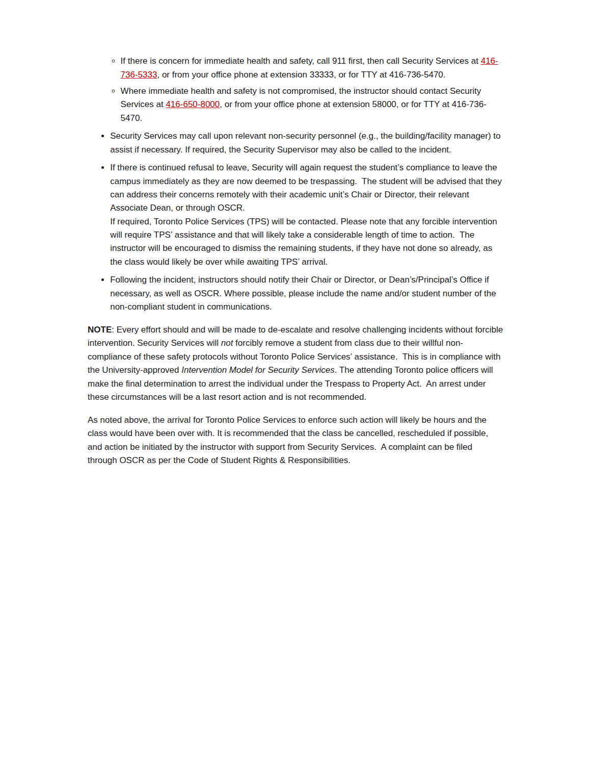If there is concern for immediate health and safety, call 911 first, then call Security Services at 416-736-5333, or from your office phone at extension 33333, or for TTY at 416-736-5470.
Where immediate health and safety is not compromised, the instructor should contact Security Services at 416-650-8000, or from your office phone at extension 58000, or for TTY at 416-736-5470.
Security Services may call upon relevant non-security personnel (e.g., the building/facility manager) to assist if necessary. If required, the Security Supervisor may also be called to the incident.
If there is continued refusal to leave, Security will again request the student’s compliance to leave the campus immediately as they are now deemed to be trespassing. The student will be advised that they can address their concerns remotely with their academic unit’s Chair or Director, their relevant Associate Dean, or through OSCR.
If required, Toronto Police Services (TPS) will be contacted. Please note that any forcible intervention will require TPS’ assistance and that will likely take a considerable length of time to action. The instructor will be encouraged to dismiss the remaining students, if they have not done so already, as the class would likely be over while awaiting TPS’ arrival.
Following the incident, instructors should notify their Chair or Director, or Dean’s/Principal’s Office if necessary, as well as OSCR. Where possible, please include the name and/or student number of the non-compliant student in communications.
NOTE: Every effort should and will be made to de-escalate and resolve challenging incidents without forcible intervention. Security Services will not forcibly remove a student from class due to their willful non-compliance of these safety protocols without Toronto Police Services’ assistance. This is in compliance with the University-approved Intervention Model for Security Services. The attending Toronto police officers will make the final determination to arrest the individual under the Trespass to Property Act. An arrest under these circumstances will be a last resort action and is not recommended.
As noted above, the arrival for Toronto Police Services to enforce such action will likely be hours and the class would have been over with. It is recommended that the class be cancelled, rescheduled if possible, and action be initiated by the instructor with support from Security Services. A complaint can be filed through OSCR as per the Code of Student Rights & Responsibilities.